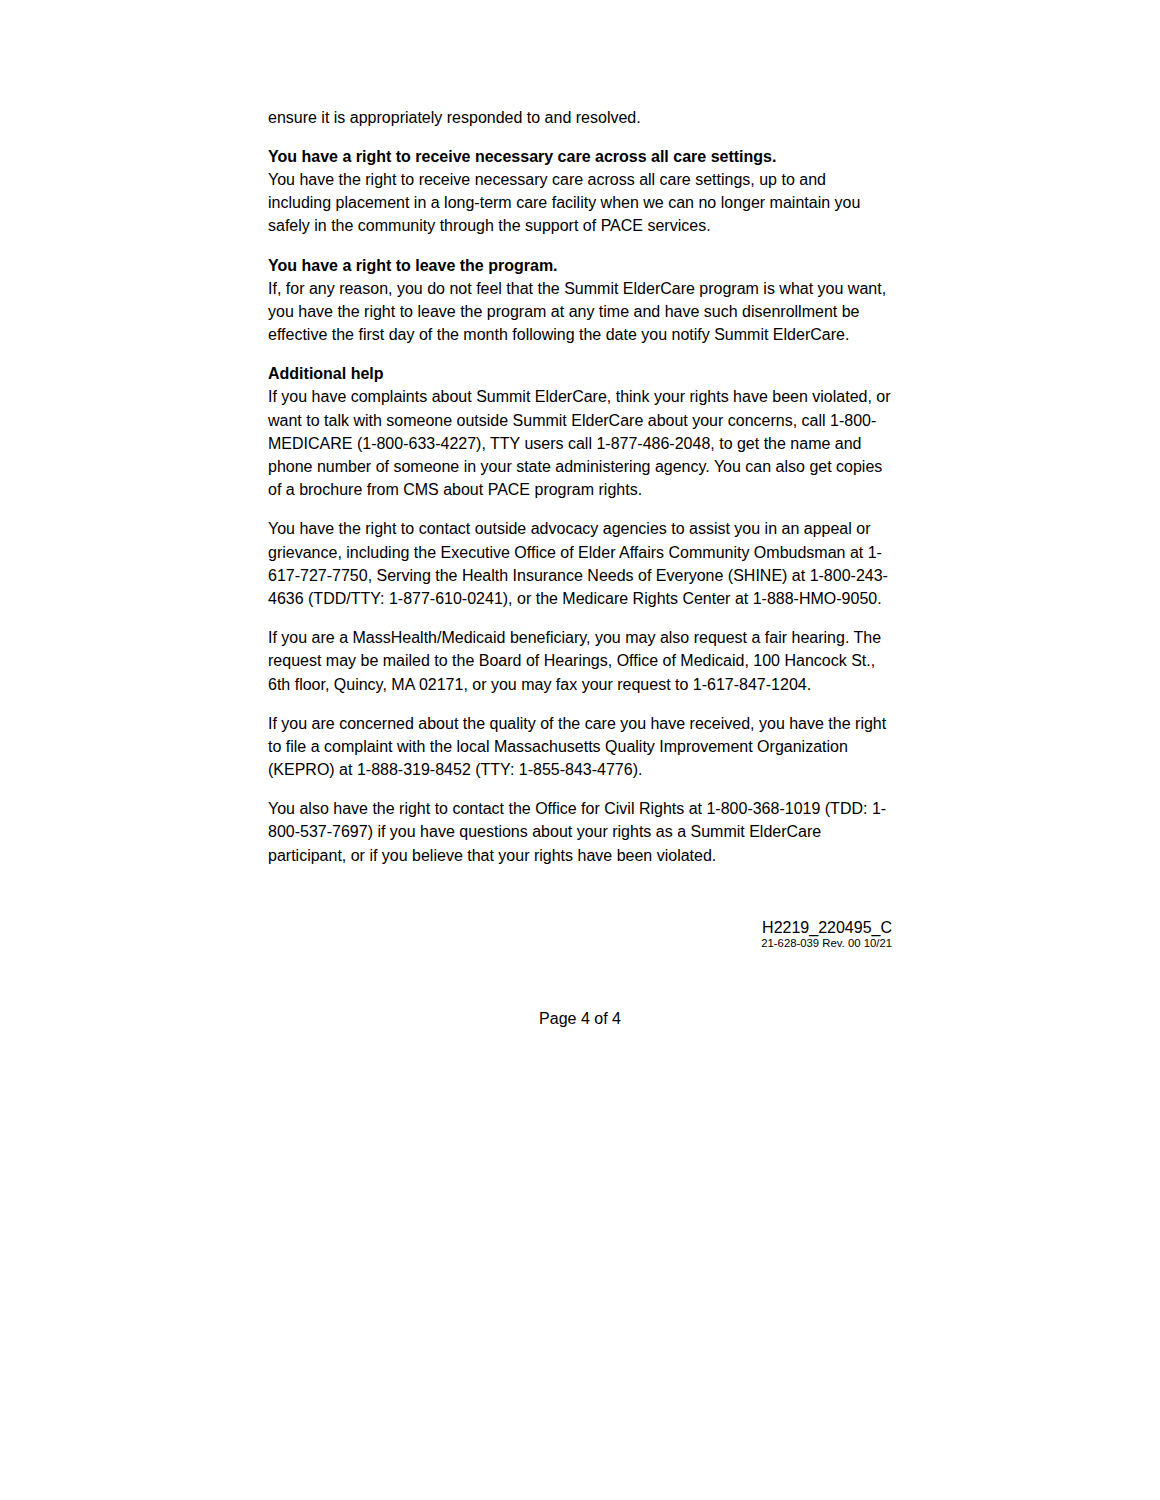ensure it is appropriately responded to and resolved.
You have a right to receive necessary care across all care settings.
You have the right to receive necessary care across all care settings, up to and including placement in a long-term care facility when we can no longer maintain you safely in the community through the support of PACE services.
You have a right to leave the program.
If, for any reason, you do not feel that the Summit ElderCare program is what you want, you have the right to leave the program at any time and have such disenrollment be effective the first day of the month following the date you notify Summit ElderCare.
Additional help
If you have complaints about Summit ElderCare, think your rights have been violated, or want to talk with someone outside Summit ElderCare about your concerns, call 1-800-MEDICARE (1-800-633-4227), TTY users call 1-877-486-2048, to get the name and phone number of someone in your state administering agency. You can also get copies of a brochure from CMS about PACE program rights.
You have the right to contact outside advocacy agencies to assist you in an appeal or grievance, including the Executive Office of Elder Affairs Community Ombudsman at 1-617-727-7750, Serving the Health Insurance Needs of Everyone (SHINE) at 1-800-243-4636 (TDD/TTY: 1-877-610-0241), or the Medicare Rights Center at 1-888-HMO-9050.
If you are a MassHealth/Medicaid beneficiary, you may also request a fair hearing. The request may be mailed to the Board of Hearings, Office of Medicaid, 100 Hancock St., 6th floor, Quincy, MA 02171, or you may fax your request to 1-617-847-1204.
If you are concerned about the quality of the care you have received, you have the right to file a complaint with the local Massachusetts Quality Improvement Organization (KEPRO) at 1-888-319-8452 (TTY: 1-855-843-4776).
You also have the right to contact the Office for Civil Rights at 1-800-368-1019 (TDD: 1-800-537-7697) if you have questions about your rights as a Summit ElderCare participant, or if you believe that your rights have been violated.
H2219_220495_C
21-628-039 Rev. 00 10/21
Page 4 of 4